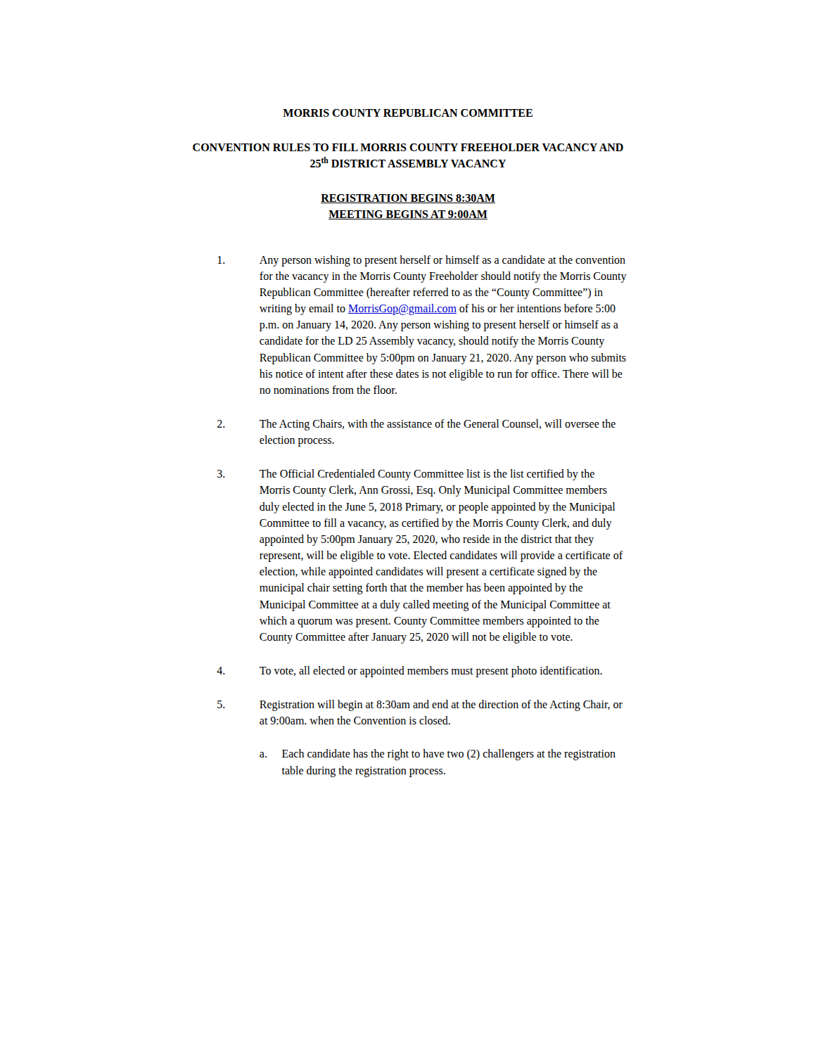MORRIS COUNTY REPUBLICAN COMMITTEE
CONVENTION RULES TO FILL MORRIS COUNTY FREEHOLDER VACANCY AND
25th DISTRICT ASSEMBLY VACANCY
REGISTRATION BEGINS 8:30AM
MEETING BEGINS AT 9:00AM
Any person wishing to present herself or himself as a candidate at the convention for the vacancy in the Morris County Freeholder should notify the Morris County Republican Committee (hereafter referred to as the “County Committee”) in writing by email to MorrisGop@gmail.com of his or her intentions before 5:00 p.m. on January 14, 2020. Any person wishing to present herself or himself as a candidate for the LD 25 Assembly vacancy, should notify the Morris County Republican Committee by 5:00pm on January 21, 2020. Any person who submits his notice of intent after these dates is not eligible to run for office. There will be no nominations from the floor.
The Acting Chairs, with the assistance of the General Counsel, will oversee the election process.
The Official Credentialed County Committee list is the list certified by the Morris County Clerk, Ann Grossi, Esq. Only Municipal Committee members duly elected in the June 5, 2018 Primary, or people appointed by the Municipal Committee to fill a vacancy, as certified by the Morris County Clerk, and duly appointed by 5:00pm January 25, 2020, who reside in the district that they represent, will be eligible to vote. Elected candidates will provide a certificate of election, while appointed candidates will present a certificate signed by the municipal chair setting forth that the member has been appointed by the Municipal Committee at a duly called meeting of the Municipal Committee at which a quorum was present. County Committee members appointed to the County Committee after January 25, 2020 will not be eligible to vote.
To vote, all elected or appointed members must present photo identification.
Registration will begin at 8:30am and end at the direction of the Acting Chair, or at 9:00am. when the Convention is closed.
Each candidate has the right to have two (2) challengers at the registration table during the registration process.